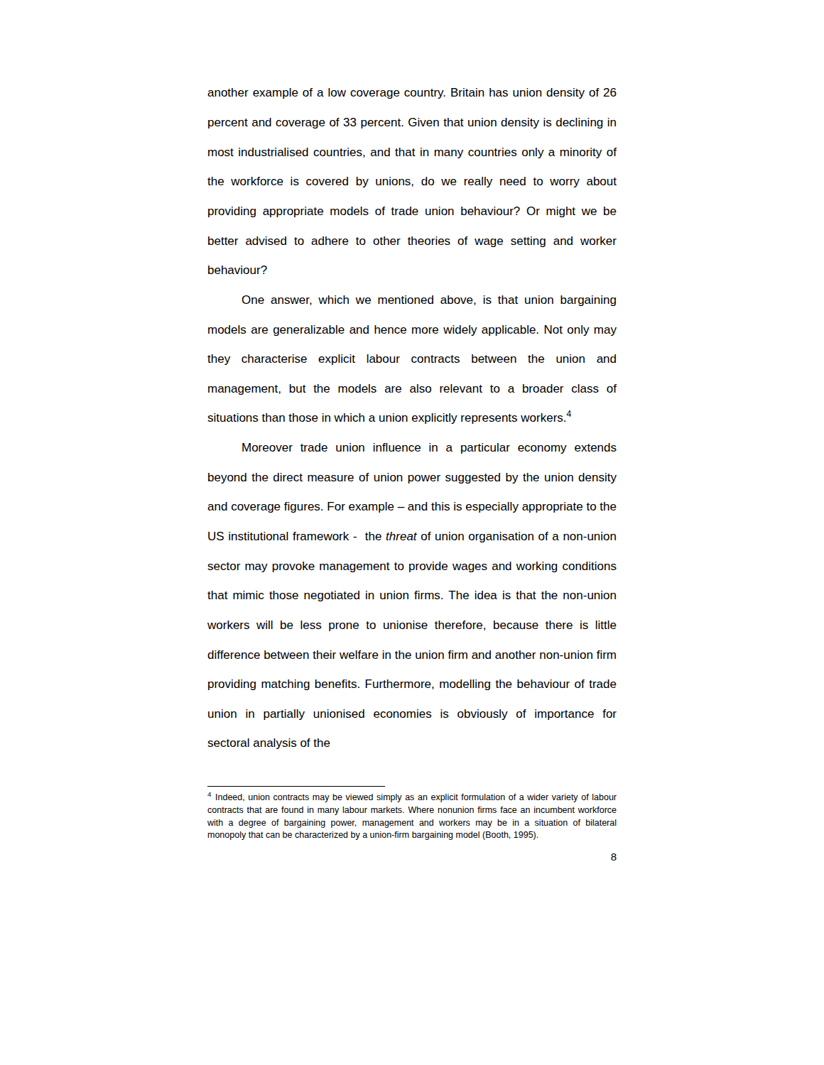another example of a low coverage country. Britain has union density of 26 percent and coverage of 33 percent. Given that union density is declining in most industrialised countries, and that in many countries only a minority of the workforce is covered by unions, do we really need to worry about providing appropriate models of trade union behaviour? Or might we be better advised to adhere to other theories of wage setting and worker behaviour?
One answer, which we mentioned above, is that union bargaining models are generalizable and hence more widely applicable. Not only may they characterise explicit labour contracts between the union and management, but the models are also relevant to a broader class of situations than those in which a union explicitly represents workers.4
Moreover trade union influence in a particular economy extends beyond the direct measure of union power suggested by the union density and coverage figures. For example – and this is especially appropriate to the US institutional framework - the threat of union organisation of a non-union sector may provoke management to provide wages and working conditions that mimic those negotiated in union firms. The idea is that the non-union workers will be less prone to unionise therefore, because there is little difference between their welfare in the union firm and another non-union firm providing matching benefits. Furthermore, modelling the behaviour of trade union in partially unionised economies is obviously of importance for sectoral analysis of the
4 Indeed, union contracts may be viewed simply as an explicit formulation of a wider variety of labour contracts that are found in many labour markets. Where nonunion firms face an incumbent workforce with a degree of bargaining power, management and workers may be in a situation of bilateral monopoly that can be characterized by a union-firm bargaining model (Booth, 1995).
8